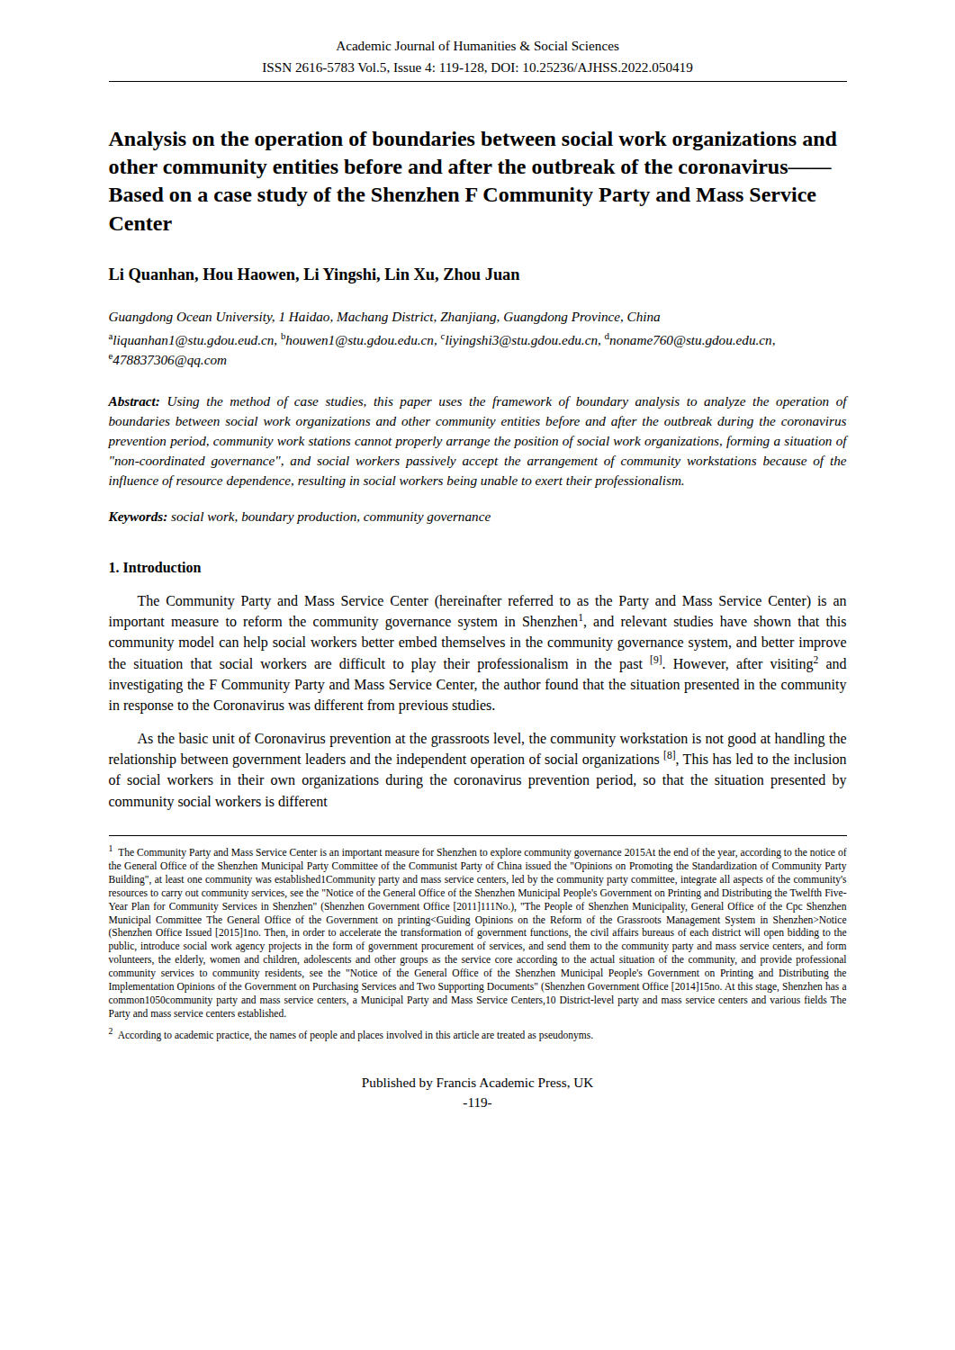Academic Journal of Humanities & Social Sciences
ISSN 2616-5783 Vol.5, Issue 4: 119-128, DOI: 10.25236/AJHSS.2022.050419
Analysis on the operation of boundaries between social work organizations and other community entities before and after the outbreak of the coronavirus——Based on a case study of the Shenzhen F Community Party and Mass Service Center
Li Quanhan, Hou Haowen, Li Yingshi, Lin Xu, Zhou Juan
Guangdong Ocean University, 1 Haidao, Machang District, Zhanjiang, Guangdong Province, China
aliquanhan1@stu.gdou.eud.cn, bhouwen1@stu.gdou.edu.cn, cliyingshi3@stu.gdou.edu.cn, dnoname760@stu.gdou.edu.cn, e478837306@qq.com
Abstract: Using the method of case studies, this paper uses the framework of boundary analysis to analyze the operation of boundaries between social work organizations and other community entities before and after the outbreak during the coronavirus prevention period, community work stations cannot properly arrange the position of social work organizations, forming a situation of "non-coordinated governance", and social workers passively accept the arrangement of community workstations because of the influence of resource dependence, resulting in social workers being unable to exert their professionalism.
Keywords: social work, boundary production, community governance
1. Introduction
The Community Party and Mass Service Center (hereinafter referred to as the Party and Mass Service Center) is an important measure to reform the community governance system in Shenzhen1, and relevant studies have shown that this community model can help social workers better embed themselves in the community governance system, and better improve the situation that social workers are difficult to play their professionalism in the past [9]. However, after visiting2 and investigating the F Community Party and Mass Service Center, the author found that the situation presented in the community in response to the Coronavirus was different from previous studies.
As the basic unit of Coronavirus prevention at the grassroots level, the community workstation is not good at handling the relationship between government leaders and the independent operation of social organizations [8], This has led to the inclusion of social workers in their own organizations during the coronavirus prevention period, so that the situation presented by community social workers is different
1 The Community Party and Mass Service Center is an important measure for Shenzhen to explore community governance 2015At the end of the year, according to the notice of the General Office of the Shenzhen Municipal Party Committee of the Communist Party of China issued the "Opinions on Promoting the Standardization of Community Party Building", at least one community was established1Community party and mass service centers, led by the community party committee, integrate all aspects of the community's resources to carry out community services, see the "Notice of the General Office of the Shenzhen Municipal People's Government on Printing and Distributing the Twelfth Five-Year Plan for Community Services in Shenzhen" (Shenzhen Government Office [2011]111No.), "The People of Shenzhen Municipality, General Office of the Cpc Shenzhen Municipal Committee The General Office of the Government on printing<Guiding Opinions on the Reform of the Grassroots Management System in Shenzhen>Notice (Shenzhen Office Issued [2015]1no. Then, in order to accelerate the transformation of government functions, the civil affairs bureaus of each district will open bidding to the public, introduce social work agency projects in the form of government procurement of services, and send them to the community party and mass service centers, and form volunteers, the elderly, women and children, adolescents and other groups as the service core according to the actual situation of the community, and provide professional community services to community residents, see the "Notice of the General Office of the Shenzhen Municipal People's Government on Printing and Distributing the Implementation Opinions of the Government on Purchasing Services and Two Supporting Documents" (Shenzhen Government Office [2014]15no. At this stage, Shenzhen has a common1050community party and mass service centers, a Municipal Party and Mass Service Centers,10 District-level party and mass service centers and various fields The Party and mass service centers established.
2 According to academic practice, the names of people and places involved in this article are treated as pseudonyms.
Published by Francis Academic Press, UK
-119-